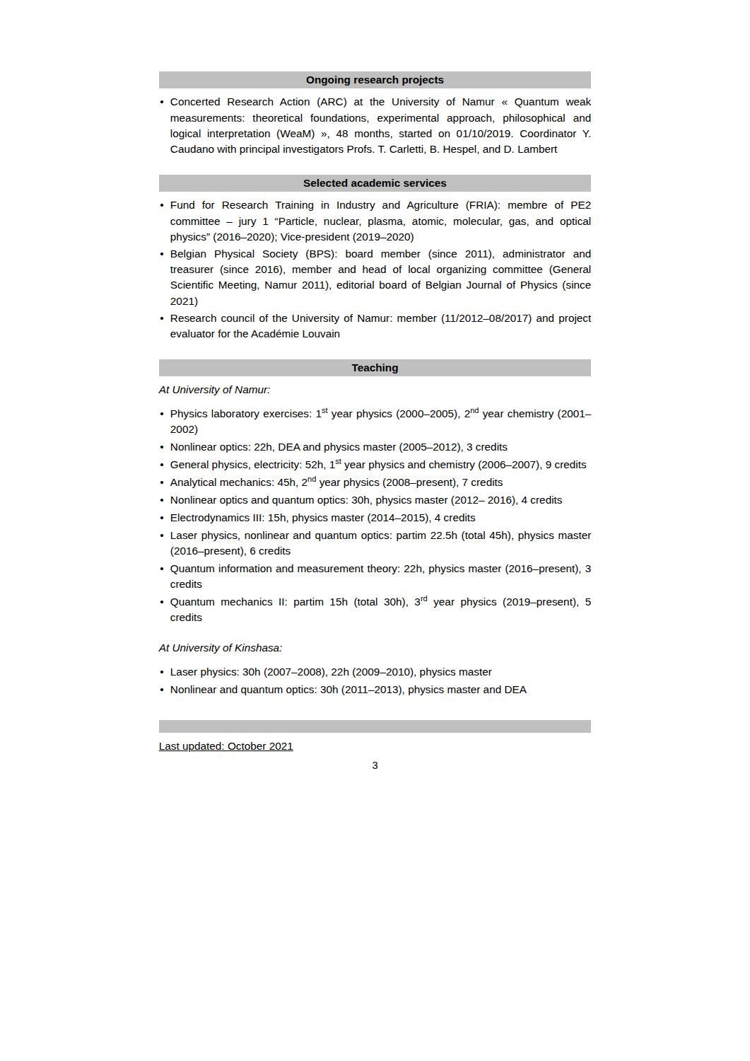Ongoing research projects
Concerted Research Action (ARC) at the University of Namur « Quantum weak measurements: theoretical foundations, experimental approach, philosophical and logical interpretation (WeaM) », 48 months, started on 01/10/2019. Coordinator Y. Caudano with principal investigators Profs. T. Carletti, B. Hespel, and D. Lambert
Selected academic services
Fund for Research Training in Industry and Agriculture (FRIA): membre of PE2 committee – jury 1 “Particle, nuclear, plasma, atomic, molecular, gas, and optical physics” (2016–2020); Vice-president (2019–2020)
Belgian Physical Society (BPS): board member (since 2011), administrator and treasurer (since 2016), member and head of local organizing committee (General Scientific Meeting, Namur 2011), editorial board of Belgian Journal of Physics (since 2021)
Research council of the University of Namur: member (11/2012–08/2017) and project evaluator for the Académie Louvain
Teaching
At University of Namur:
Physics laboratory exercises: 1st year physics (2000–2005), 2nd year chemistry (2001–2002)
Nonlinear optics: 22h, DEA and physics master (2005–2012), 3 credits
General physics, electricity: 52h, 1st year physics and chemistry (2006–2007), 9 credits
Analytical mechanics: 45h, 2nd year physics (2008–present), 7 credits
Nonlinear optics and quantum optics: 30h, physics master (2012– 2016), 4 credits
Electrodynamics III: 15h, physics master (2014–2015), 4 credits
Laser physics, nonlinear and quantum optics: partim 22.5h (total 45h), physics master (2016–present), 6 credits
Quantum information and measurement theory: 22h, physics master (2016–present), 3 credits
Quantum mechanics II: partim 15h (total 30h), 3rd year physics (2019–present), 5 credits
At University of Kinshasa:
Laser physics: 30h (2007–2008), 22h (2009–2010), physics master
Nonlinear and quantum optics: 30h (2011–2013), physics master and DEA
Last updated: October 2021
3